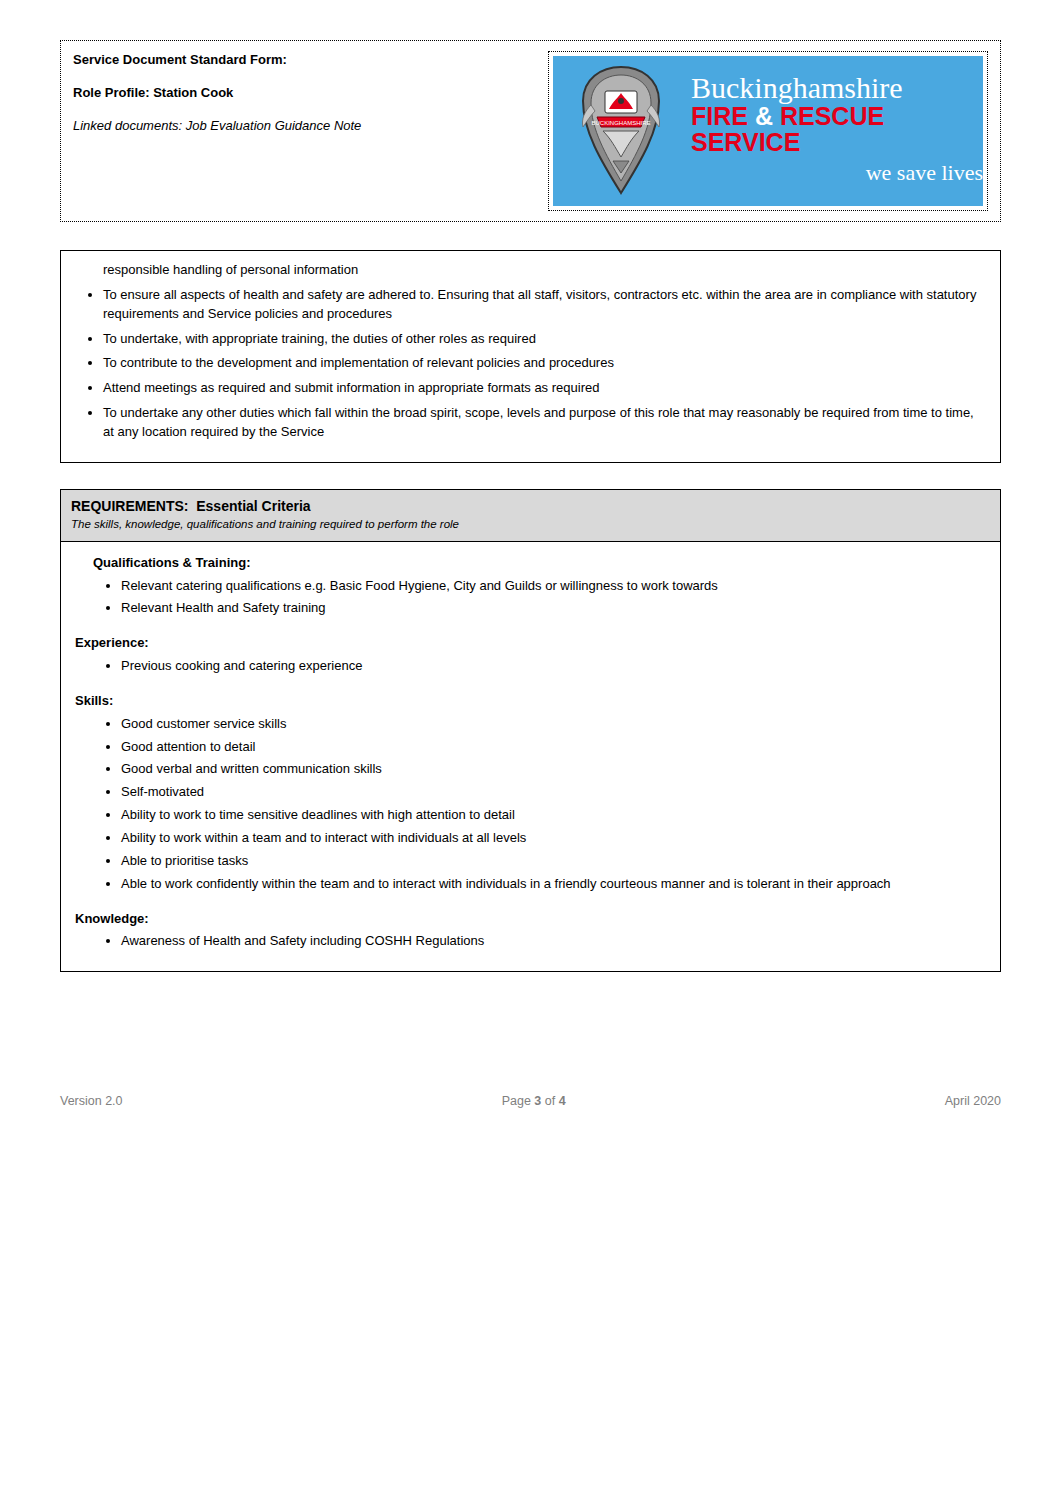Service Document Standard Form:
Role Profile: Station Cook
Linked documents: Job Evaluation Guidance Note
BUCKINGHAMSHIRE
Buckinghamshire
FIRE & RESCUE SERVICE
we save lives
responsible handling of personal information
To ensure all aspects of health and safety are adhered to. Ensuring that all staff, visitors, contractors etc. within the area are in compliance with statutory requirements and Service policies and procedures
To undertake, with appropriate training, the duties of other roles as required
To contribute to the development and implementation of relevant policies and procedures
Attend meetings as required and submit information in appropriate formats as required
To undertake any other duties which fall within the broad spirit, scope, levels and purpose of this role that may reasonably be required from time to time, at any location required by the Service
REQUIREMENTS: Essential Criteria
The skills, knowledge, qualifications and training required to perform the role
Qualifications & Training:
Relevant catering qualifications e.g. Basic Food Hygiene, City and Guilds or willingness to work towards
Relevant Health and Safety training
Experience:
Previous cooking and catering experience
Skills:
Good customer service skills
Good attention to detail
Good verbal and written communication skills
Self-motivated
Ability to work to time sensitive deadlines with high attention to detail
Ability to work within a team and to interact with individuals at all levels
Able to prioritise tasks
Able to work confidently within the team and to interact with individuals in a friendly courteous manner and is tolerant in their approach
Knowledge:
Awareness of Health and Safety including COSHH Regulations
Version 2.0
Page 3 of 4
April 2020